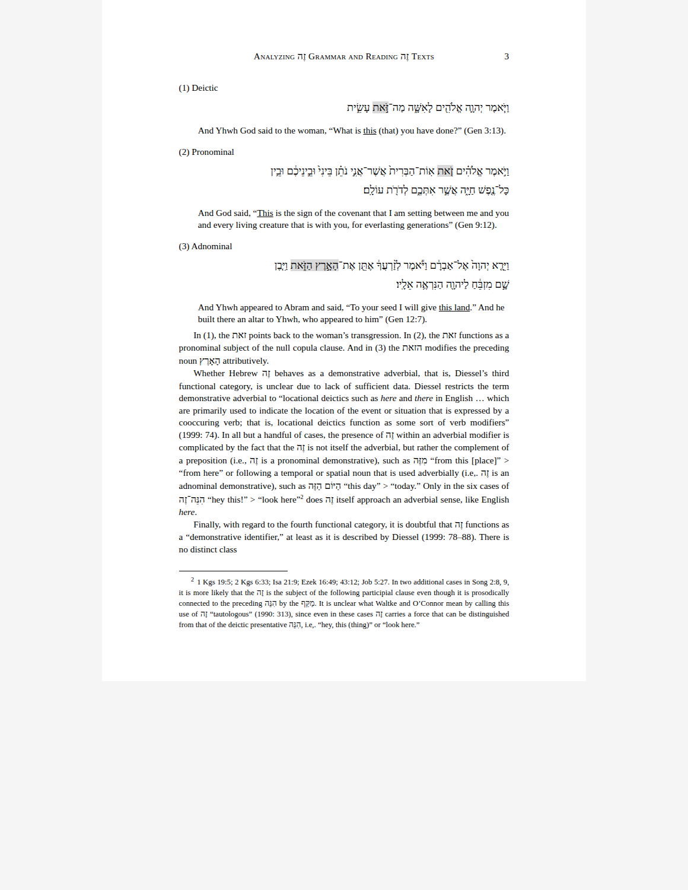Analyzing זֶה Grammar and Reading זֶה Texts 3
(1) Deictic
וַיֹּ֧אמֶר יְהוָ֛ה אֱלֹהִ֖ים לָאִשָּׁ֑ה מַה־זֹּ֣את עָשִׂ֑ית
And Yhwh God said to the woman, “What is this (that) you have done?” (Gen 3:13).
(2) Pronominal
וַיֹּ֣אמֶר אֱלֹהִ֗ים זֹ֤את אֽוֹת־הַבְּרִית֙ אֲשֶׁר־אֲנִ֣י נֹתֵ֗ן בֵּינִי֙ וּבֵ֣ינֵיכֶ֔ם וּבֵ֥ין
כָּל־נֶ֖פֶשׁ חַיָּ֑ה אֲשֶׁ֣ר אִתְּכֶ֑ם לְדֹרֹ֖ת עוֹלָֽם׃
And God said, “This is the sign of the covenant that I am setting between me and you and every living creature that is with you, for everlasting generations” (Gen 9:12).
(3) Adnominal
וַיֵּרָ֤א יְהוָה֙ אֶל־אַבְרָ֔ם וַיֹּ֕אמֶר לְזַ֨רְעֲךָ֔ אֶתֵּ֖ן אֶת־הָאָ֣רֶץ הַזֹּ֑את וַיִּ֤בֶן
שָׁ֣ם מִזְבֵּ֔חַ לַיהוָ֖ה הַנִּרְאֶ֥ה אֵלָֽיו׃
And Yhwh appeared to Abram and said, “To your seed I will give this land.” And he built there an altar to Yhwh, who appeared to him” (Gen 12:7).
In (1), the זאת points back to the woman’s transgression. In (2), the זאת functions as a pronominal subject of the null copula clause. And in (3) the הזאת modifies the preceding noun הָאָרֶץ attributively.
Whether Hebrew זֶה behaves as a demonstrative adverbial, that is, Diessel’s third functional category, is unclear due to lack of sufficient data. Diessel restricts the term demonstrative adverbial to “locational deictics such as here and there in English … which are primarily used to indicate the location of the event or situation that is expressed by a cooccuring verb; that is, locational deictics function as some sort of verb modifiers” (1999: 74). In all but a handful of cases, the presence of זֶה within an adverbial modifier is complicated by the fact that the זֶה is not itself the adverbial, but rather the complement of a preposition (i.e., זֶה is a pronominal demonstrative), such as מִזֶּה “from this [place]” > “from here” or following a temporal or spatial noun that is used adverbially (i.e,. זֶה is an adnominal demonstrative), such as הַיּוֹם הַזֶּה “this day” > “today.” Only in the six cases of הִנֵּה־זֶה “hey this!” > “look here”2 does זֶה itself approach an adverbial sense, like English here.
Finally, with regard to the fourth functional category, it is doubtful that זֶה functions as a “demonstrative identifier,” at least as it is described by Diessel (1999: 78–88). There is no distinct class
2 1 Kgs 19:5; 2 Kgs 6:33; Isa 21:9; Ezek 16:49; 43:12; Job 5:27. In two additional cases in Song 2:8, 9, it is more likely that the זֶה is the subject of the following participial clause even though it is prosodically connected to the preceding הִנֵּה by the מַקֵּף. It is unclear what Waltke and O’Connor mean by calling this use of זֶה “tautologous” (1990: 313), since even in these cases זֶה carries a force that can be distinguished from that of the deictic presentative הִנֵּה, i.e,. “hey, this (thing)” or “look here.”